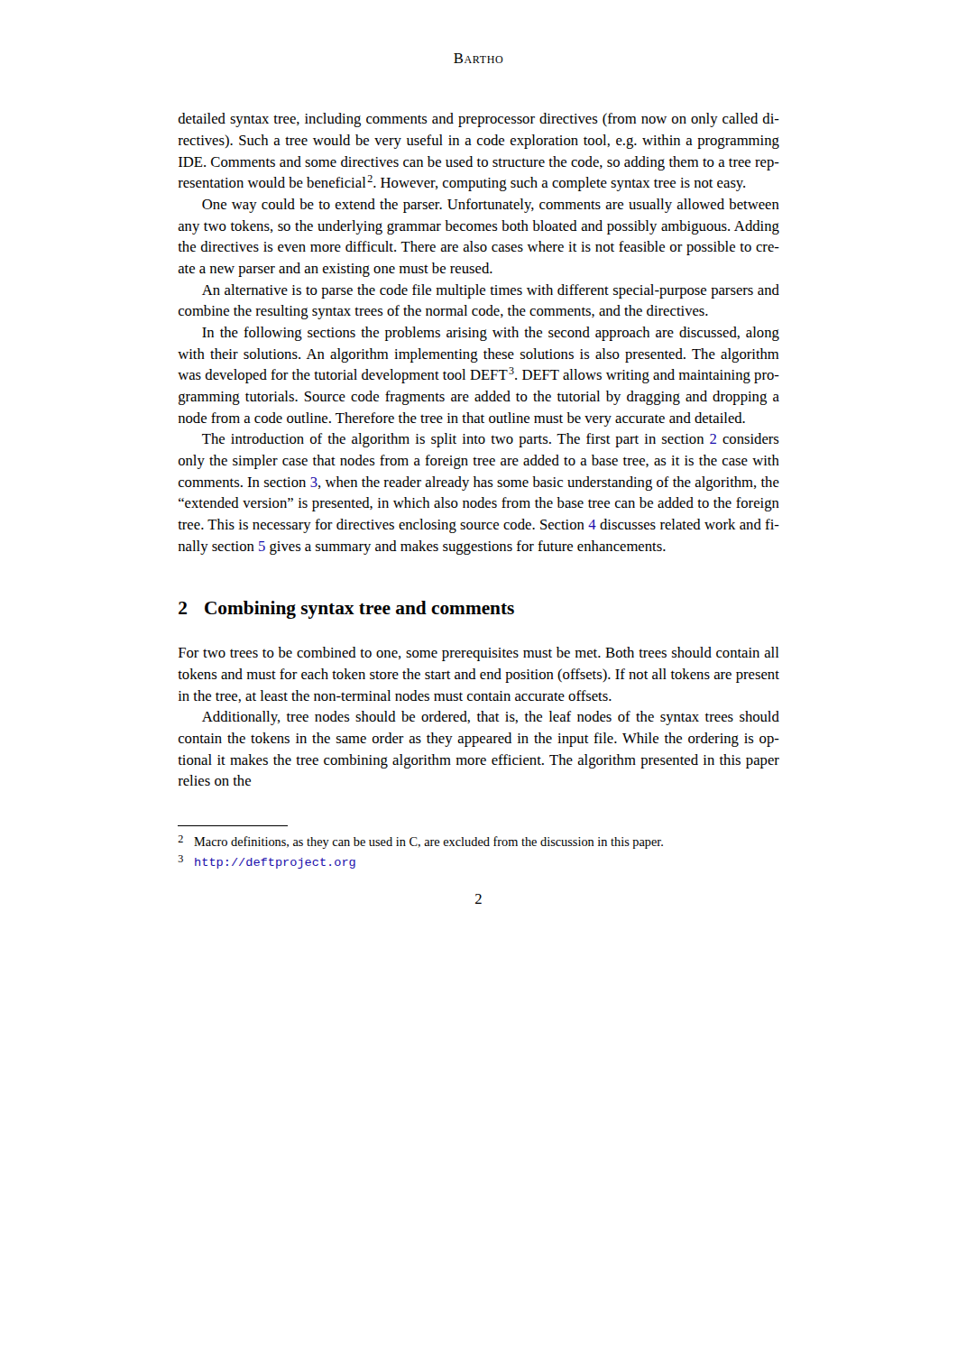Bartho
detailed syntax tree, including comments and preprocessor directives (from now on only called directives). Such a tree would be very useful in a code exploration tool, e.g. within a programming IDE. Comments and some directives can be used to structure the code, so adding them to a tree representation would be beneficial2. However, computing such a complete syntax tree is not easy.
One way could be to extend the parser. Unfortunately, comments are usually allowed between any two tokens, so the underlying grammar becomes both bloated and possibly ambiguous. Adding the directives is even more difficult. There are also cases where it is not feasible or possible to create a new parser and an existing one must be reused.
An alternative is to parse the code file multiple times with different special-purpose parsers and combine the resulting syntax trees of the normal code, the comments, and the directives.
In the following sections the problems arising with the second approach are discussed, along with their solutions. An algorithm implementing these solutions is also presented. The algorithm was developed for the tutorial development tool DEFT3. DEFT allows writing and maintaining programming tutorials. Source code fragments are added to the tutorial by dragging and dropping a node from a code outline. Therefore the tree in that outline must be very accurate and detailed.
The introduction of the algorithm is split into two parts. The first part in section 2 considers only the simpler case that nodes from a foreign tree are added to a base tree, as it is the case with comments. In section 3, when the reader already has some basic understanding of the algorithm, the “extended version” is presented, in which also nodes from the base tree can be added to the foreign tree. This is necessary for directives enclosing source code. Section 4 discusses related work and finally section 5 gives a summary and makes suggestions for future enhancements.
2 Combining syntax tree and comments
For two trees to be combined to one, some prerequisites must be met. Both trees should contain all tokens and must for each token store the start and end position (offsets). If not all tokens are present in the tree, at least the non-terminal nodes must contain accurate offsets.
Additionally, tree nodes should be ordered, that is, the leaf nodes of the syntax trees should contain the tokens in the same order as they appeared in the input file. While the ordering is optional it makes the tree combining algorithm more efficient. The algorithm presented in this paper relies on the
2 Macro definitions, as they can be used in C, are excluded from the discussion in this paper.
3 http://deftproject.org
2